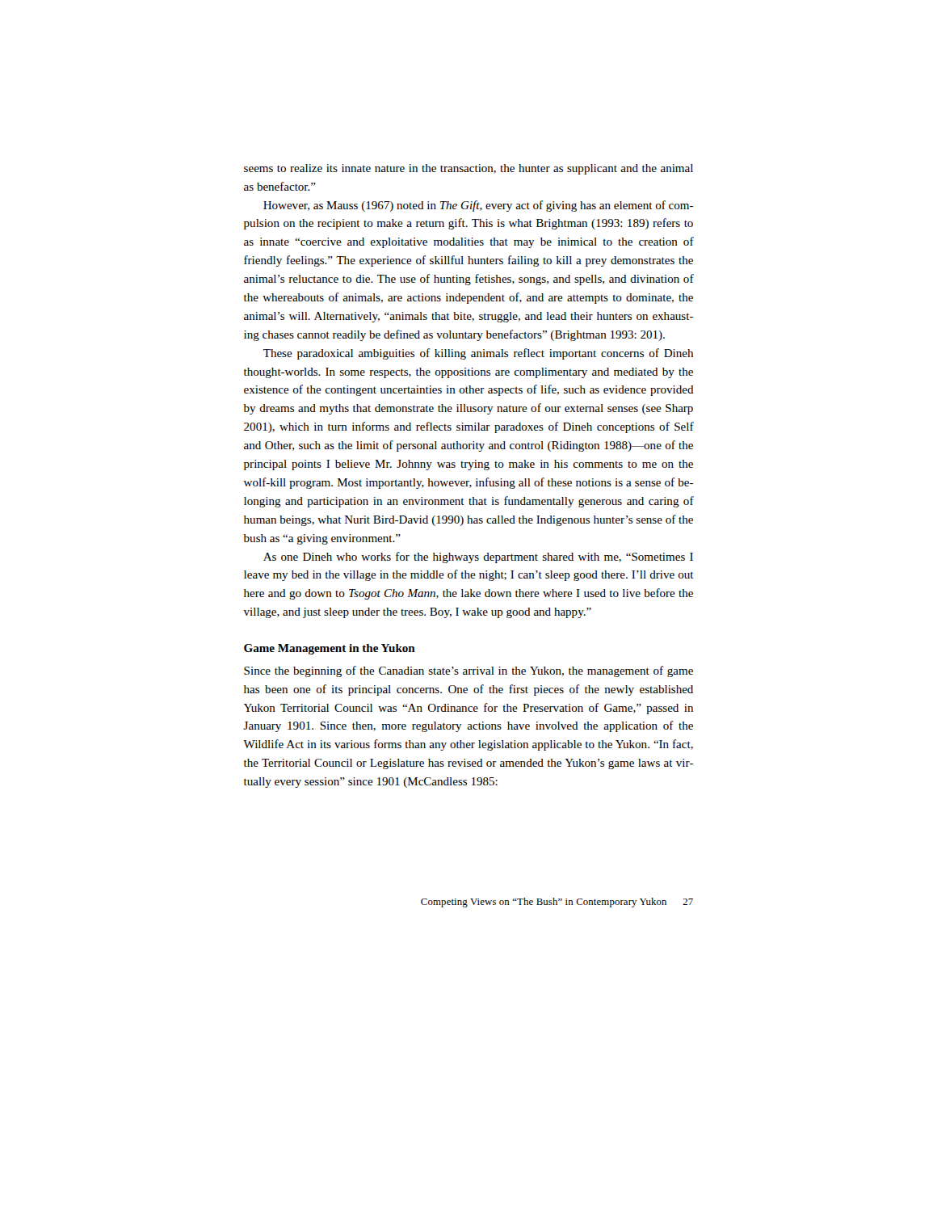seems to realize its innate nature in the transaction, the hunter as supplicant and the animal as benefactor.”
However, as Mauss (1967) noted in The Gift, every act of giving has an element of compulsion on the recipient to make a return gift. This is what Brightman (1993: 189) refers to as innate “coercive and exploitative modalities that may be inimical to the creation of friendly feelings.” The experience of skillful hunters failing to kill a prey demonstrates the animal’s reluctance to die. The use of hunting fetishes, songs, and spells, and divination of the whereabouts of animals, are actions independent of, and are attempts to dominate, the animal’s will. Alternatively, “animals that bite, struggle, and lead their hunters on exhausting chases cannot readily be defined as voluntary benefactors” (Brightman 1993: 201).
These paradoxical ambiguities of killing animals reflect important concerns of Dineh thought-worlds. In some respects, the oppositions are complimentary and mediated by the existence of the contingent uncertainties in other aspects of life, such as evidence provided by dreams and myths that demonstrate the illusory nature of our external senses (see Sharp 2001), which in turn informs and reflects similar paradoxes of Dineh conceptions of Self and Other, such as the limit of personal authority and control (Ridington 1988)—one of the principal points I believe Mr. Johnny was trying to make in his comments to me on the wolf-kill program. Most importantly, however, infusing all of these notions is a sense of belonging and participation in an environment that is fundamentally generous and caring of human beings, what Nurit Bird-David (1990) has called the Indigenous hunter’s sense of the bush as “a giving environment.”
As one Dineh who works for the highways department shared with me, “Sometimes I leave my bed in the village in the middle of the night; I can’t sleep good there. I’ll drive out here and go down to Tsogot Cho Mann, the lake down there where I used to live before the village, and just sleep under the trees. Boy, I wake up good and happy.”
Game Management in the Yukon
Since the beginning of the Canadian state’s arrival in the Yukon, the management of game has been one of its principal concerns. One of the first pieces of the newly established Yukon Territorial Council was “An Ordinance for the Preservation of Game,” passed in January 1901. Since then, more regulatory actions have involved the application of the Wildlife Act in its various forms than any other legislation applicable to the Yukon. “In fact, the Territorial Council or Legislature has revised or amended the Yukon’s game laws at virtually every session” since 1901 (McCandless 1985:
Competing Views on “The Bush” in Contemporary Yukon27